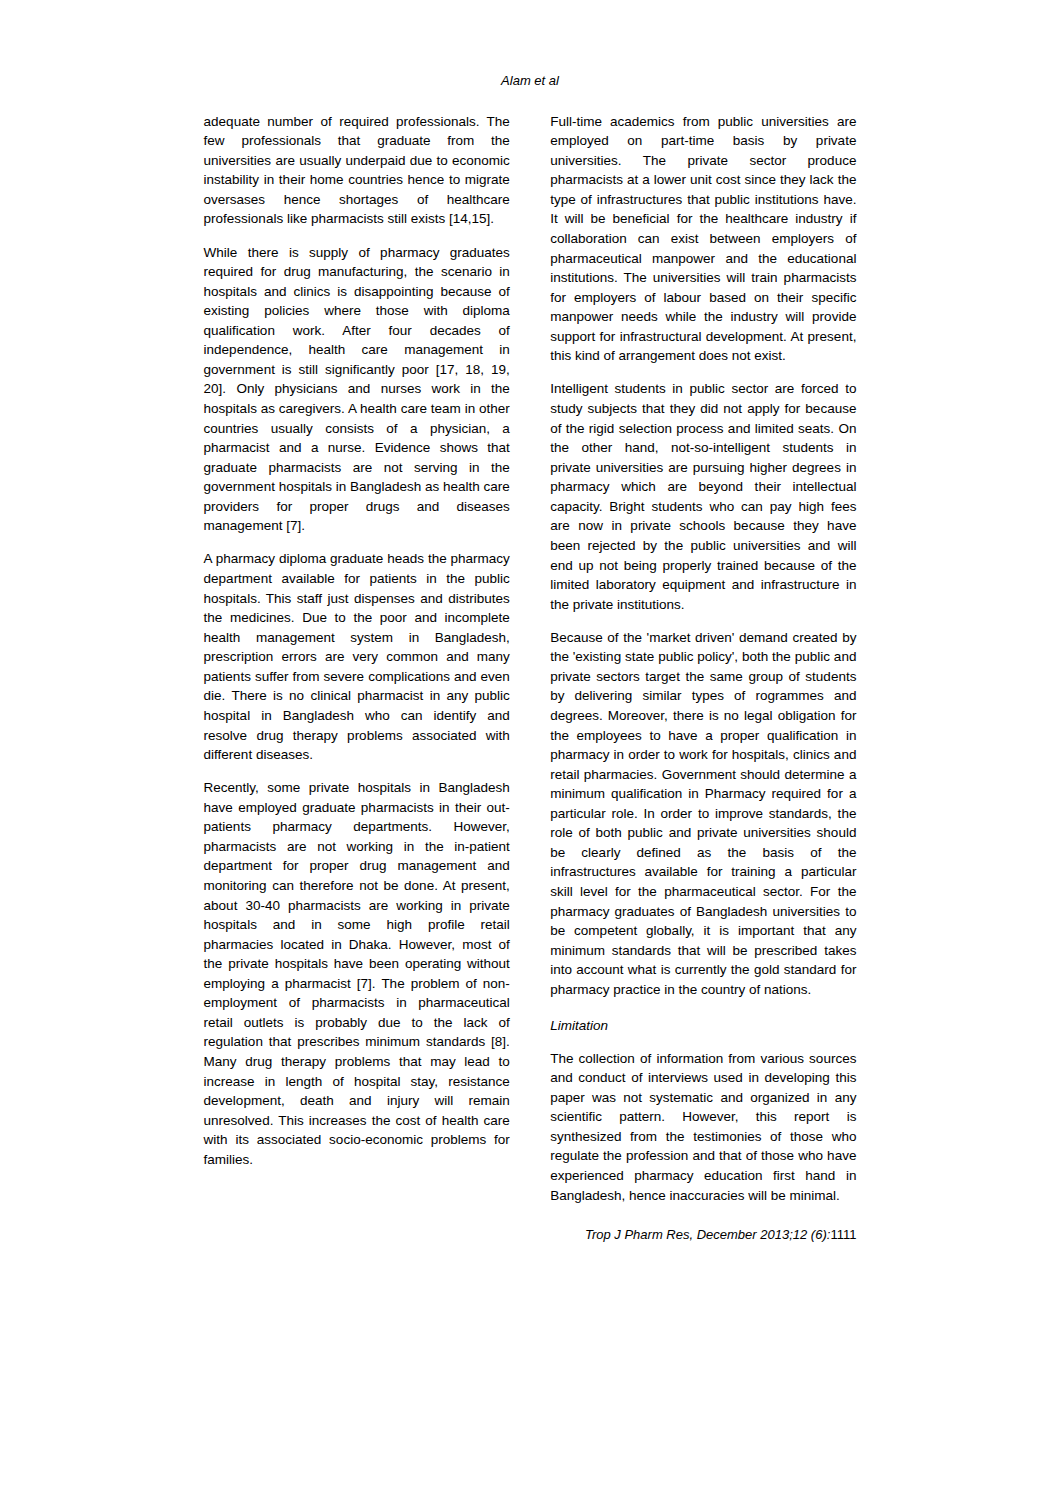Alam et al
adequate number of required professionals. The few professionals that graduate from the universities are usually underpaid due to economic instability in their home countries hence to migrate oversases hence shortages of healthcare professionals like pharmacists still exists [14,15].
While there is supply of pharmacy graduates required for drug manufacturing, the scenario in hospitals and clinics is disappointing because of existing policies where those with diploma qualification work. After four decades of independence, health care management in government is still significantly poor [17, 18, 19, 20]. Only physicians and nurses work in the hospitals as caregivers. A health care team in other countries usually consists of a physician, a pharmacist and a nurse. Evidence shows that graduate pharmacists are not serving in the government hospitals in Bangladesh as health care providers for proper drugs and diseases management [7].
A pharmacy diploma graduate heads the pharmacy department available for patients in the public hospitals. This staff just dispenses and distributes the medicines. Due to the poor and incomplete health management system in Bangladesh, prescription errors are very common and many patients suffer from severe complications and even die. There is no clinical pharmacist in any public hospital in Bangladesh who can identify and resolve drug therapy problems associated with different diseases.
Recently, some private hospitals in Bangladesh have employed graduate pharmacists in their out-patients pharmacy departments. However, pharmacists are not working in the in-patient department for proper drug management and monitoring can therefore not be done. At present, about 30-40 pharmacists are working in private hospitals and in some high profile retail pharmacies located in Dhaka. However, most of the private hospitals have been operating without employing a pharmacist [7]. The problem of non-employment of pharmacists in pharmaceutical retail outlets is probably due to the lack of regulation that prescribes minimum standards [8]. Many drug therapy problems that may lead to increase in length of hospital stay, resistance development, death and injury will remain unresolved. This increases the cost of health care with its associated socio-economic problems for families.
Full-time academics from public universities are employed on part-time basis by private universities. The private sector produce pharmacists at a lower unit cost since they lack the type of infrastructures that public institutions have. It will be beneficial for the healthcare industry if collaboration can exist between employers of pharmaceutical manpower and the educational institutions. The universities will train pharmacists for employers of labour based on their specific manpower needs while the industry will provide support for infrastructural development. At present, this kind of arrangement does not exist.
Intelligent students in public sector are forced to study subjects that they did not apply for because of the rigid selection process and limited seats. On the other hand, not-so-intelligent students in private universities are pursuing higher degrees in pharmacy which are beyond their intellectual capacity. Bright students who can pay high fees are now in private schools because they have been rejected by the public universities and will end up not being properly trained because of the limited laboratory equipment and infrastructure in the private institutions.
Because of the 'market driven' demand created by the 'existing state public policy', both the public and private sectors target the same group of students by delivering similar types of rogrammes and degrees. Moreover, there is no legal obligation for the employees to have a proper qualification in pharmacy in order to work for hospitals, clinics and retail pharmacies. Government should determine a minimum qualification in Pharmacy required for a particular role. In order to improve standards, the role of both public and private universities should be clearly defined as the basis of the infrastructures available for training a particular skill level for the pharmaceutical sector. For the pharmacy graduates of Bangladesh universities to be competent globally, it is important that any minimum standards that will be prescribed takes into account what is currently the gold standard for pharmacy practice in the country of nations.
Limitation
The collection of information from various sources and conduct of interviews used in developing this paper was not systematic and organized in any scientific pattern. However, this report is synthesized from the testimonies of those who regulate the profession and that of those who have experienced pharmacy education first hand in Bangladesh, hence inaccuracies will be minimal.
Trop J Pharm Res, December 2013;12 (6): 1111